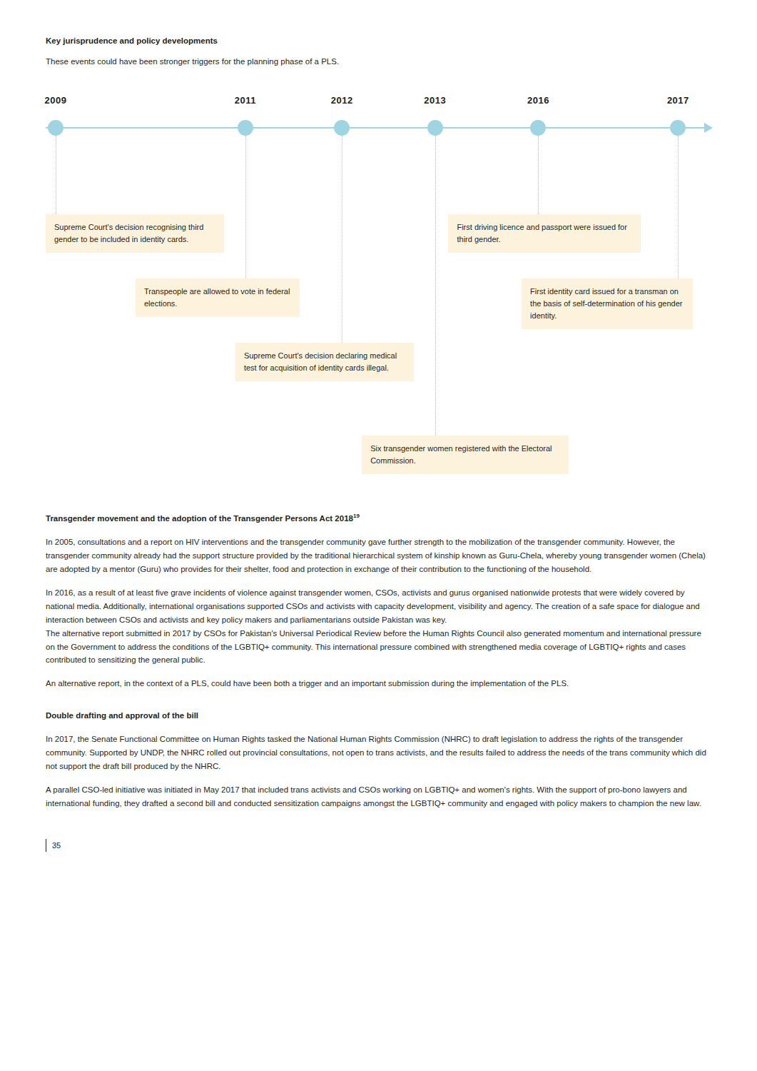Key jurisprudence and policy developments
These events could have been stronger triggers for the planning phase of a PLS.
2009 2011 2012 2013 2016 2017
Supreme Court's decision recognising third gender to be included in identity cards.
Transpeople are allowed to vote in federal elections.
Supreme Court's decision declaring medical test for acquisition of identity cards illegal.
Six transgender women registered with the Electoral Commission.
First driving licence and passport were issued for third gender.
First identity card issued for a transman on the basis of self-determination of his gender identity.
Transgender movement and the adoption of the Transgender Persons Act 201819
In 2005, consultations and a report on HIV interventions and the transgender community gave further strength to the mobilization of the transgender community. However, the transgender community already had the support structure provided by the traditional hierarchical system of kinship known as Guru-Chela, whereby young transgender women (Chela) are adopted by a mentor (Guru) who provides for their shelter, food and protection in exchange of their contribution to the functioning of the household.
In 2016, as a result of at least five grave incidents of violence against transgender women, CSOs, activists and gurus organised nationwide protests that were widely covered by national media. Additionally, international organisations supported CSOs and activists with capacity development, visibility and agency. The creation of a safe space for dialogue and interaction between CSOs and activists and key policy makers and parliamentarians outside Pakistan was key.
The alternative report submitted in 2017 by CSOs for Pakistan's Universal Periodical Review before the Human Rights Council also generated momentum and international pressure on the Government to address the conditions of the LGBTIQ+ community. This international pressure combined with strengthened media coverage of LGBTIQ+ rights and cases contributed to sensitizing the general public.
An alternative report, in the context of a PLS, could have been both a trigger and an important submission during the implementation of the PLS.
Double drafting and approval of the bill
In 2017, the Senate Functional Committee on Human Rights tasked the National Human Rights Commission (NHRC) to draft legislation to address the rights of the transgender community. Supported by UNDP, the NHRC rolled out provincial consultations, not open to trans activists, and the results failed to address the needs of the trans community which did not support the draft bill produced by the NHRC.
A parallel CSO-led initiative was initiated in May 2017 that included trans activists and CSOs working on LGBTIQ+ and women's rights. With the support of pro-bono lawyers and international funding, they drafted a second bill and conducted sensitization campaigns amongst the LGBTIQ+ community and engaged with policy makers to champion the new law.
35